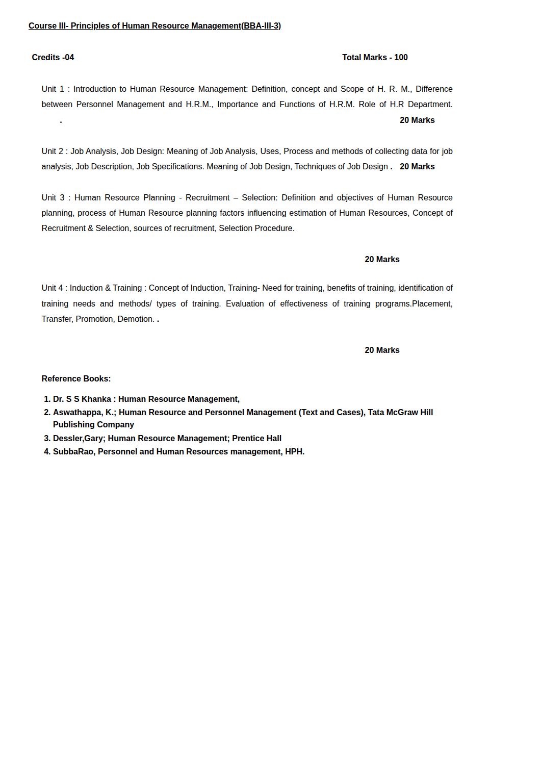Course III- Principles of Human Resource Management(BBA-III-3)
Credits -04 Total Marks - 100
Unit 1 : Introduction to Human Resource Management: Definition, concept and Scope of H. R. M., Difference between Personnel Management and H.R.M., Importance and Functions of H.R.M. Role of H.R Department. . 20 Marks
Unit 2 : Job Analysis, Job Design: Meaning of Job Analysis, Uses, Process and methods of collecting data for job analysis, Job Description, Job Specifications. Meaning of Job Design, Techniques of Job Design . 20 Marks
Unit 3 : Human Resource Planning - Recruitment – Selection: Definition and objectives of Human Resource planning, process of Human Resource planning factors influencing estimation of Human Resources, Concept of Recruitment & Selection, sources of recruitment, Selection Procedure.
20 Marks
Unit 4 : Induction & Training : Concept of Induction, Training- Need for training, benefits of training, identification of training needs and methods/ types of training. Evaluation of effectiveness of training programs.Placement, Transfer, Promotion, Demotion. .
20 Marks
Reference Books:
Dr. S S Khanka : Human Resource Management,
Aswathappa, K.; Human Resource and Personnel Management (Text and Cases), Tata McGraw Hill Publishing Company
Dessler,Gary; Human Resource Management; Prentice Hall
SubbaRao, Personnel and Human Resources management, HPH.